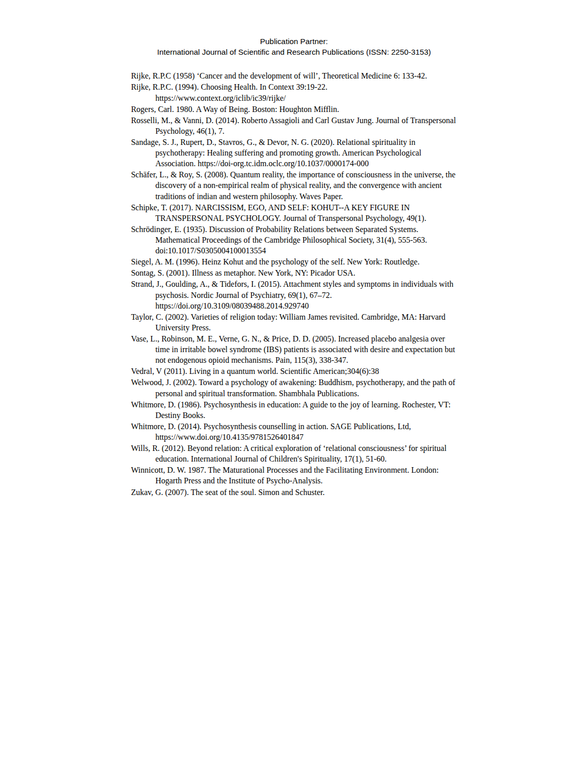Publication Partner:
International Journal of Scientific and Research Publications (ISSN: 2250-3153)
Rijke, R.P.C (1958) ‘Cancer and the development of will’, Theoretical Medicine 6: 133-42.
Rijke, R.P.C. (1994). Choosing Health. In Context 39:19-22. https://www.context.org/iclib/ic39/rijke/
Rogers, Carl. 1980. A Way of Being. Boston: Houghton Mifflin.
Rosselli, M., & Vanni, D. (2014). Roberto Assagioli and Carl Gustav Jung. Journal of Transpersonal Psychology, 46(1), 7.
Sandage, S. J., Rupert, D., Stavros, G., & Devor, N. G. (2020). Relational spirituality in psychotherapy: Healing suffering and promoting growth. American Psychological Association. https://doi-org.tc.idm.oclc.org/10.1037/0000174-000
Schäfer, L., & Roy, S. (2008). Quantum reality, the importance of consciousness in the universe, the discovery of a non-empirical realm of physical reality, and the convergence with ancient traditions of indian and western philosophy. Waves Paper.
Schipke, T. (2017). NARCISSISM, EGO, AND SELF: KOHUT--A KEY FIGURE IN TRANSPERSONAL PSYCHOLOGY. Journal of Transpersonal Psychology, 49(1).
Schrödinger, E. (1935). Discussion of Probability Relations between Separated Systems. Mathematical Proceedings of the Cambridge Philosophical Society, 31(4), 555-563. doi:10.1017/S0305004100013554
Siegel, A. M. (1996). Heinz Kohut and the psychology of the self. New York: Routledge.
Sontag, S. (2001). Illness as metaphor. New York, NY: Picador USA.
Strand, J., Goulding, A., & Tidefors, I. (2015). Attachment styles and symptoms in individuals with psychosis. Nordic Journal of Psychiatry, 69(1), 67–72. https://doi.org/10.3109/08039488.2014.929740
Taylor, C. (2002). Varieties of religion today: William James revisited. Cambridge, MA: Harvard University Press.
Vase, L., Robinson, M. E., Verne, G. N., & Price, D. D. (2005). Increased placebo analgesia over time in irritable bowel syndrome (IBS) patients is associated with desire and expectation but not endogenous opioid mechanisms. Pain, 115(3), 338-347.
Vedral, V (2011). Living in a quantum world. Scientific American;304(6):38
Welwood, J. (2002). Toward a psychology of awakening: Buddhism, psychotherapy, and the path of personal and spiritual transformation. Shambhala Publications.
Whitmore, D. (1986). Psychosynthesis in education: A guide to the joy of learning. Rochester, VT: Destiny Books.
Whitmore, D. (2014). Psychosynthesis counselling in action. SAGE Publications, Ltd, https://www.doi.org/10.4135/9781526401847
Wills, R. (2012). Beyond relation: A critical exploration of ‘relational consciousness’ for spiritual education. International Journal of Children's Spirituality, 17(1), 51-60.
Winnicott, D. W. 1987. The Maturational Processes and the Facilitating Environment. London: Hogarth Press and the Institute of Psycho-Analysis.
Zukav, G. (2007). The seat of the soul. Simon and Schuster.